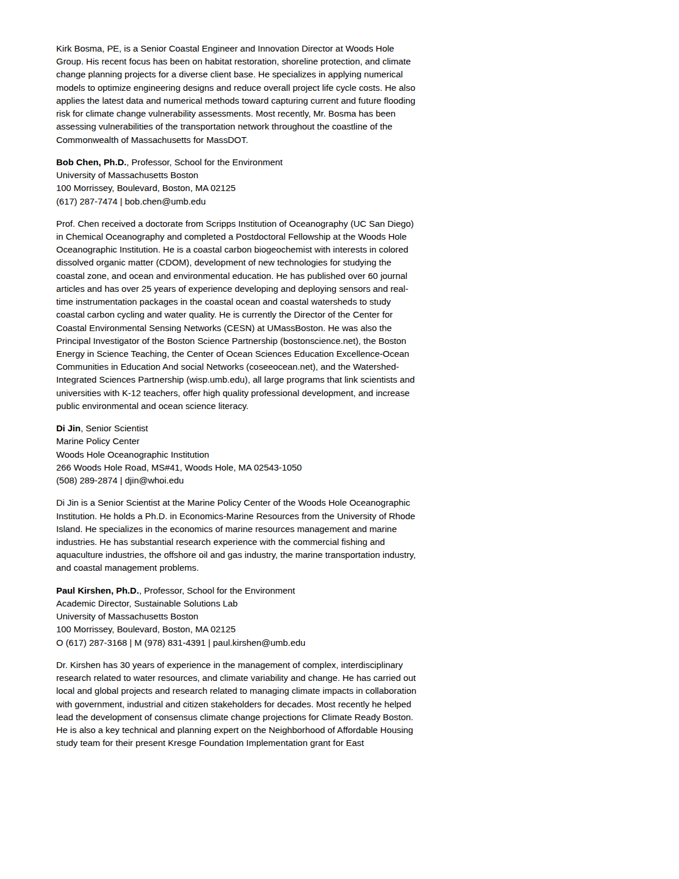Kirk Bosma, PE, is a Senior Coastal Engineer and Innovation Director at Woods Hole Group. His recent focus has been on habitat restoration, shoreline protection, and climate change planning projects for a diverse client base. He specializes in applying numerical models to optimize engineering designs and reduce overall project life cycle costs. He also applies the latest data and numerical methods toward capturing current and future flooding risk for climate change vulnerability assessments. Most recently, Mr. Bosma has been assessing vulnerabilities of the transportation network throughout the coastline of the Commonwealth of Massachusetts for MassDOT.
Bob Chen, Ph.D., Professor, School for the Environment
University of Massachusetts Boston
100 Morrissey, Boulevard, Boston, MA 02125
(617) 287-7474 | bob.chen@umb.edu
Prof. Chen received a doctorate from Scripps Institution of Oceanography (UC San Diego) in Chemical Oceanography and completed a Postdoctoral Fellowship at the Woods Hole Oceanographic Institution. He is a coastal carbon biogeochemist with interests in colored dissolved organic matter (CDOM), development of new technologies for studying the coastal zone, and ocean and environmental education. He has published over 60 journal articles and has over 25 years of experience developing and deploying sensors and real-time instrumentation packages in the coastal ocean and coastal watersheds to study coastal carbon cycling and water quality. He is currently the Director of the Center for Coastal Environmental Sensing Networks (CESN) at UMassBoston. He was also the Principal Investigator of the Boston Science Partnership (bostonscience.net), the Boston Energy in Science Teaching, the Center of Ocean Sciences Education Excellence-Ocean Communities in Education And social Networks (coseeocean.net), and the Watershed-Integrated Sciences Partnership (wisp.umb.edu), all large programs that link scientists and universities with K-12 teachers, offer high quality professional development, and increase public environmental and ocean science literacy.
Di Jin, Senior Scientist
Marine Policy Center
Woods Hole Oceanographic Institution
266 Woods Hole Road, MS#41, Woods Hole, MA 02543-1050
(508) 289-2874 | djin@whoi.edu
Di Jin is a Senior Scientist at the Marine Policy Center of the Woods Hole Oceanographic Institution. He holds a Ph.D. in Economics-Marine Resources from the University of Rhode Island. He specializes in the economics of marine resources management and marine industries. He has substantial research experience with the commercial fishing and aquaculture industries, the offshore oil and gas industry, the marine transportation industry, and coastal management problems.
Paul Kirshen, Ph.D., Professor, School for the Environment
Academic Director, Sustainable Solutions Lab
University of Massachusetts Boston
100 Morrissey, Boulevard, Boston, MA 02125
O (617) 287-3168 | M (978) 831-4391 | paul.kirshen@umb.edu
Dr. Kirshen has 30 years of experience in the management of complex, interdisciplinary research related to water resources, and climate variability and change. He has carried out local and global projects and research related to managing climate impacts in collaboration with government, industrial and citizen stakeholders for decades. Most recently he helped lead the development of consensus climate change projections for Climate Ready Boston. He is also a key technical and planning expert on the Neighborhood of Affordable Housing study team for their present Kresge Foundation Implementation grant for East